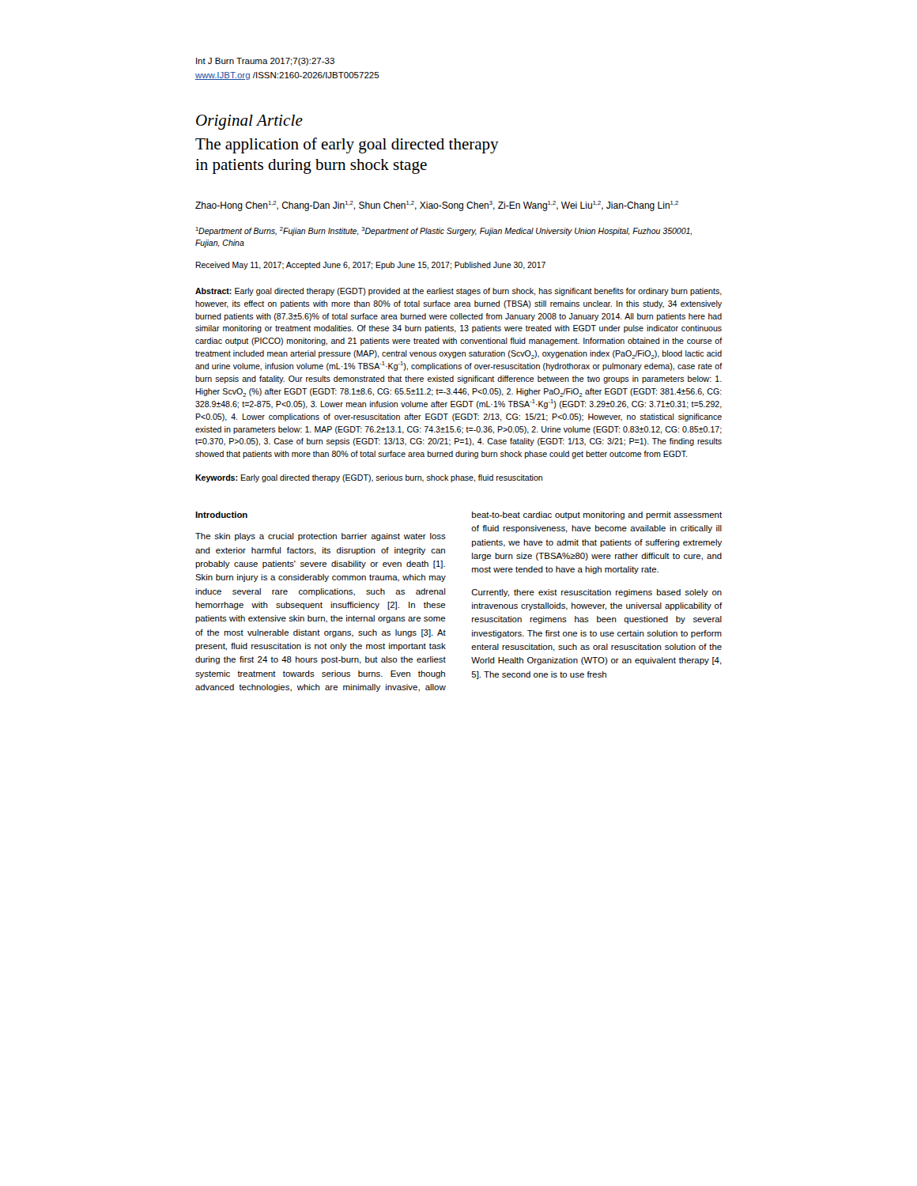Int J Burn Trauma 2017;7(3):27-33
www.IJBT.org /ISSN:2160-2026/IJBT0057225
Original Article
The application of early goal directed therapy
in patients during burn shock stage
Zhao-Hong Chen1,2, Chang-Dan Jin1,2, Shun Chen1,2, Xiao-Song Chen3, Zi-En Wang1,2, Wei Liu1,2, Jian-Chang Lin1,2
1Department of Burns, 2Fujian Burn Institute, 3Department of Plastic Surgery, Fujian Medical University Union Hospital, Fuzhou 350001, Fujian, China
Received May 11, 2017; Accepted June 6, 2017; Epub June 15, 2017; Published June 30, 2017
Abstract: Early goal directed therapy (EGDT) provided at the earliest stages of burn shock, has significant benefits for ordinary burn patients, however, its effect on patients with more than 80% of total surface area burned (TBSA) still remains unclear. In this study, 34 extensively burned patients with (87.3±5.6)% of total surface area burned were collected from January 2008 to January 2014. All burn patients here had similar monitoring or treatment modalities. Of these 34 burn patients, 13 patients were treated with EGDT under pulse indicator continuous cardiac output (PICCO) monitoring, and 21 patients were treated with conventional fluid management. Information obtained in the course of treatment included mean arterial pressure (MAP), central venous oxygen saturation (ScvO2), oxygenation index (PaO2/FiO2), blood lactic acid and urine volume, infusion volume (mL·1% TBSA-1·Kg-1), complications of over-resuscitation (hydrothorax or pulmonary edema), case rate of burn sepsis and fatality. Our results demonstrated that there existed significant difference between the two groups in parameters below: 1. Higher ScvO2 (%) after EGDT (EGDT: 78.1±8.6, CG: 65.5±11.2; t=-3.446, P<0.05), 2. Higher PaO2/FiO2 after EGDT (EGDT: 381.4±56.6, CG: 328.9±48.6; t=2-875, P<0.05), 3. Lower mean infusion volume after EGDT (mL·1% TBSA-1·Kg-1) (EGDT: 3.29±0.26, CG: 3.71±0.31; t=5.292, P<0.05), 4. Lower complications of over-resuscitation after EGDT (EGDT: 2/13, CG: 15/21; P<0.05); However, no statistical significance existed in parameters below: 1. MAP (EGDT: 76.2±13.1, CG: 74.3±15.6; t=-0.36, P>0.05), 2. Urine volume (EGDT: 0.83±0.12, CG: 0.85±0.17; t=0.370, P>0.05), 3. Case of burn sepsis (EGDT: 13/13, CG: 20/21; P=1), 4. Case fatality (EGDT: 1/13, CG: 3/21; P=1). The finding results showed that patients with more than 80% of total surface area burned during burn shock phase could get better outcome from EGDT.
Keywords: Early goal directed therapy (EGDT), serious burn, shock phase, fluid resuscitation
Introduction
The skin plays a crucial protection barrier against water loss and exterior harmful factors, its disruption of integrity can probably cause patients' severe disability or even death [1]. Skin burn injury is a considerably common trauma, which may induce several rare complications, such as adrenal hemorrhage with subsequent insufficiency [2]. In these patients with extensive skin burn, the internal organs are some of the most vulnerable distant organs, such as lungs [3]. At present, fluid resuscitation is not only the most important task during the first 24 to 48 hours post-burn, but also the earliest systemic treatment towards serious burns. Even though advanced technologies, which are minimally invasive, allow beat-to-beat cardiac output monitoring and permit assessment of fluid responsiveness, have become available in critically ill patients, we have to admit that patients of suffering extremely large burn size (TBSA%≥80) were rather difficult to cure, and most were tended to have a high mortality rate.
Currently, there exist resuscitation regimens based solely on intravenous crystalloids, however, the universal applicability of resuscitation regimens has been questioned by several investigators. The first one is to use certain solution to perform enteral resuscitation, such as oral resuscitation solution of the World Health Organization (WTO) or an equivalent therapy [4, 5]. The second one is to use fresh